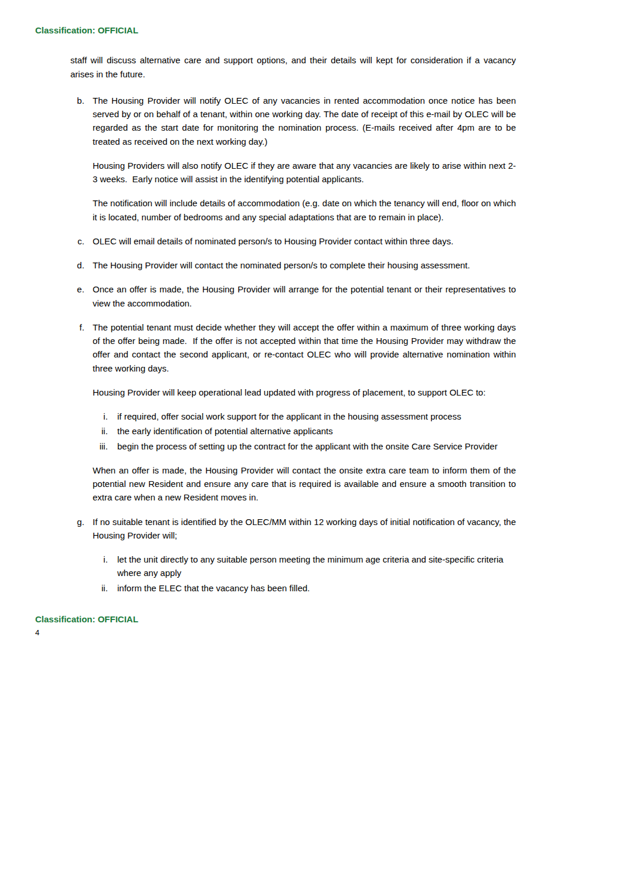Classification: OFFICIAL
staff will discuss alternative care and support options, and their details will kept for consideration if a vacancy arises in the future.
The Housing Provider will notify OLEC of any vacancies in rented accommodation once notice has been served by or on behalf of a tenant, within one working day. The date of receipt of this e-mail by OLEC will be regarded as the start date for monitoring the nomination process. (E-mails received after 4pm are to be treated as received on the next working day.)
Housing Providers will also notify OLEC if they are aware that any vacancies are likely to arise within next 2-3 weeks. Early notice will assist in the identifying potential applicants.
The notification will include details of accommodation (e.g. date on which the tenancy will end, floor on which it is located, number of bedrooms and any special adaptations that are to remain in place).
OLEC will email details of nominated person/s to Housing Provider contact within three days.
The Housing Provider will contact the nominated person/s to complete their housing assessment.
Once an offer is made, the Housing Provider will arrange for the potential tenant or their representatives to view the accommodation.
The potential tenant must decide whether they will accept the offer within a maximum of three working days of the offer being made. If the offer is not accepted within that time the Housing Provider may withdraw the offer and contact the second applicant, or re-contact OLEC who will provide alternative nomination within three working days.
Housing Provider will keep operational lead updated with progress of placement, to support OLEC to:
if required, offer social work support for the applicant in the housing assessment process
the early identification of potential alternative applicants
begin the process of setting up the contract for the applicant with the onsite Care Service Provider
When an offer is made, the Housing Provider will contact the onsite extra care team to inform them of the potential new Resident and ensure any care that is required is available and ensure a smooth transition to extra care when a new Resident moves in.
If no suitable tenant is identified by the OLEC/MM within 12 working days of initial notification of vacancy, the Housing Provider will;
let the unit directly to any suitable person meeting the minimum age criteria and site-specific criteria where any apply
inform the ELEC that the vacancy has been filled.
Classification: OFFICIAL
4